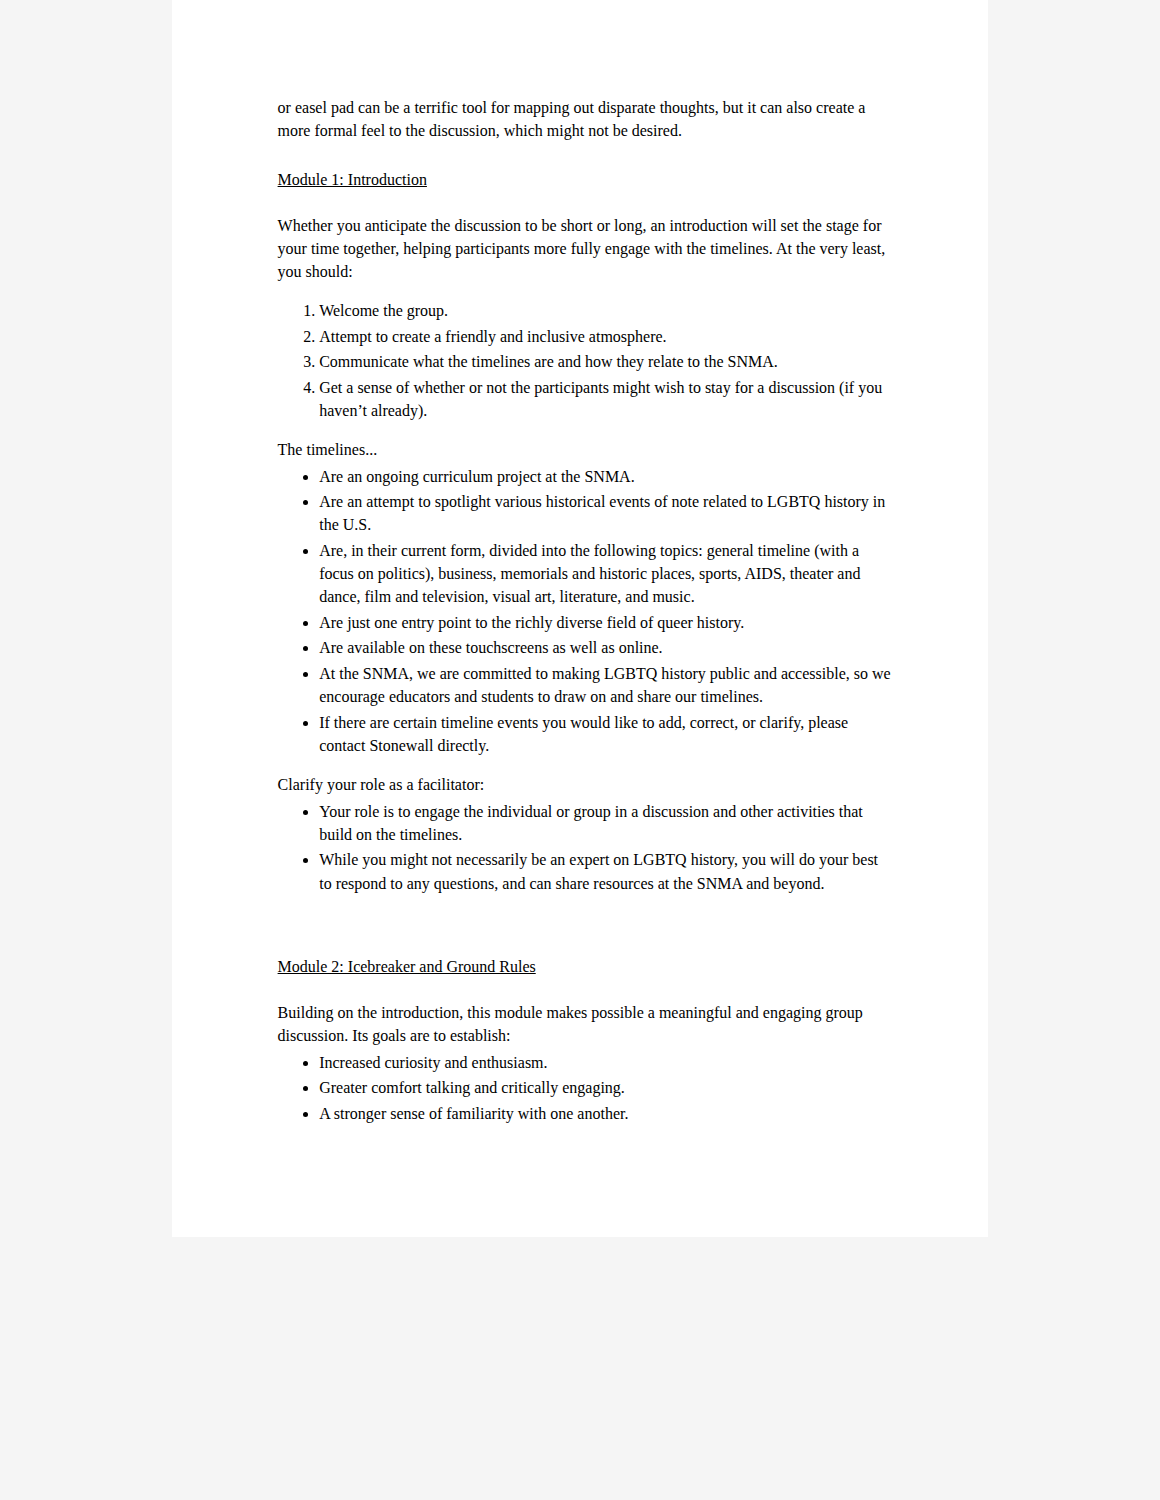or easel pad can be a terrific tool for mapping out disparate thoughts, but it can also create a more formal feel to the discussion, which might not be desired.
Module 1: Introduction
Whether you anticipate the discussion to be short or long, an introduction will set the stage for your time together, helping participants more fully engage with the timelines. At the very least, you should:
Welcome the group.
Attempt to create a friendly and inclusive atmosphere.
Communicate what the timelines are and how they relate to the SNMA.
Get a sense of whether or not the participants might wish to stay for a discussion (if you haven’t already).
The timelines...
Are an ongoing curriculum project at the SNMA.
Are an attempt to spotlight various historical events of note related to LGBTQ history in the U.S.
Are, in their current form, divided into the following topics: general timeline (with a focus on politics), business, memorials and historic places, sports, AIDS, theater and dance, film and television, visual art, literature, and music.
Are just one entry point to the richly diverse field of queer history.
Are available on these touchscreens as well as online.
At the SNMA, we are committed to making LGBTQ history public and accessible, so we encourage educators and students to draw on and share our timelines.
If there are certain timeline events you would like to add, correct, or clarify, please contact Stonewall directly.
Clarify your role as a facilitator:
Your role is to engage the individual or group in a discussion and other activities that build on the timelines.
While you might not necessarily be an expert on LGBTQ history, you will do your best to respond to any questions, and can share resources at the SNMA and beyond.
Module 2: Icebreaker and Ground Rules
Building on the introduction, this module makes possible a meaningful and engaging group discussion. Its goals are to establish:
Increased curiosity and enthusiasm.
Greater comfort talking and critically engaging.
A stronger sense of familiarity with one another.